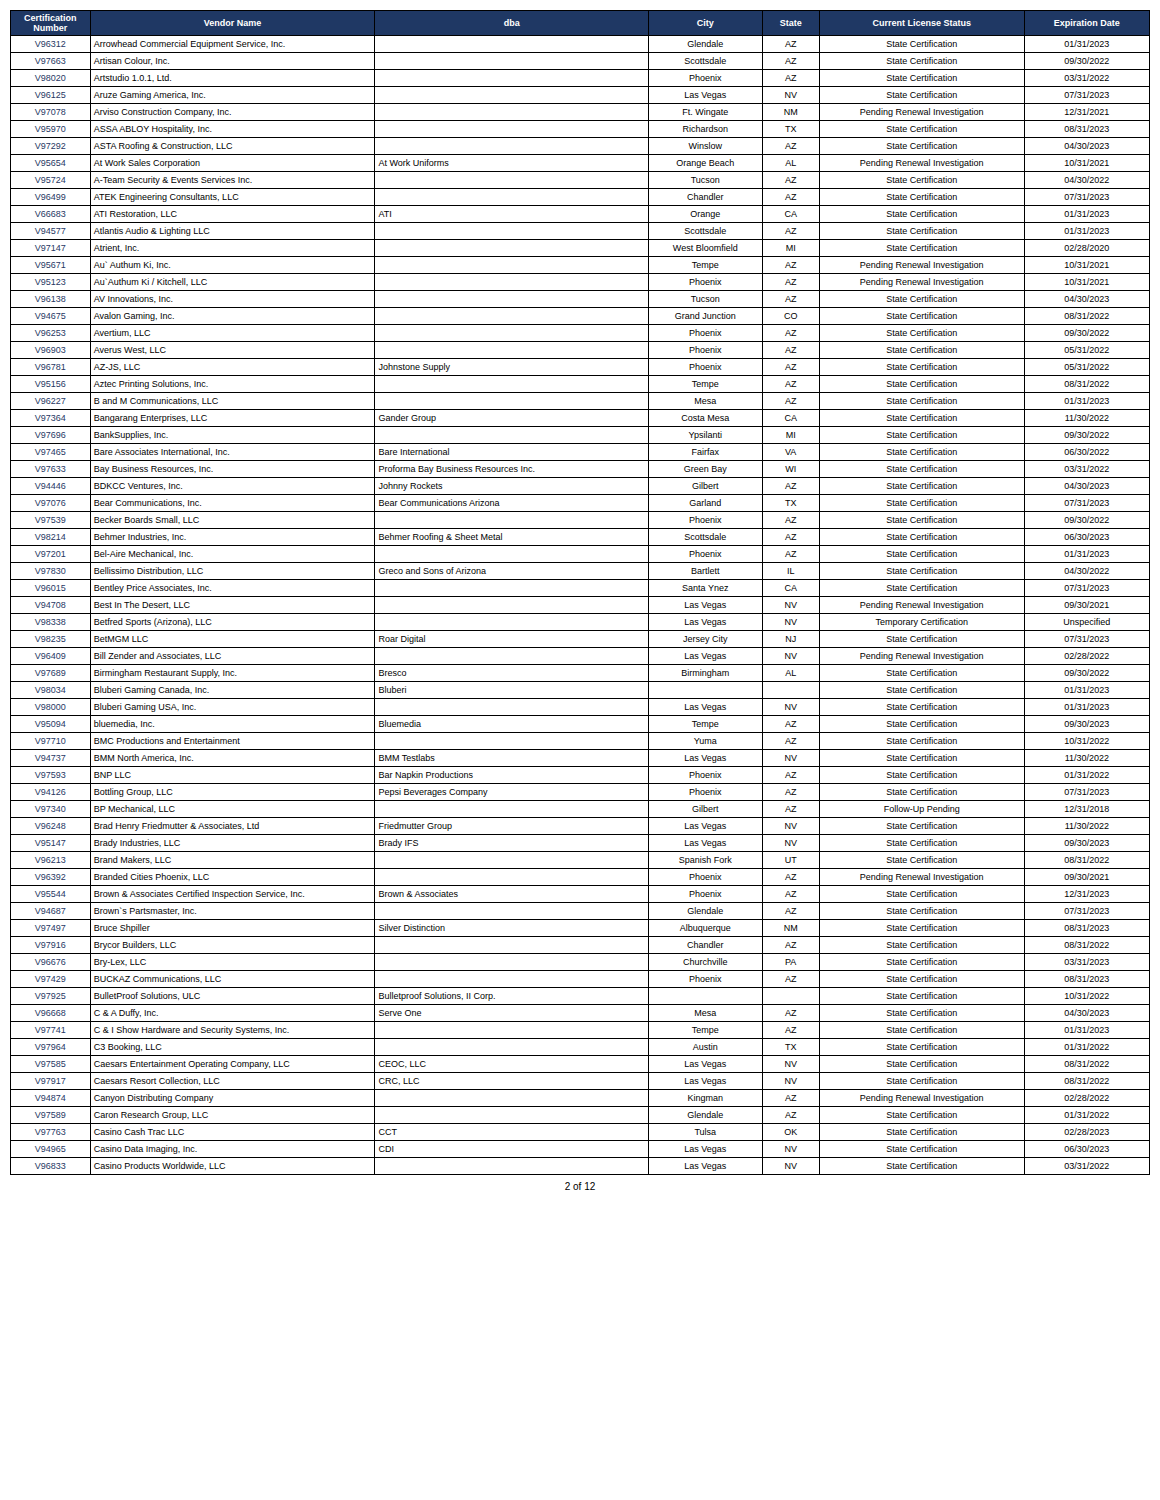| Certification Number | Vendor Name | dba | City | State | Current License Status | Expiration Date |
| --- | --- | --- | --- | --- | --- | --- |
| V96312 | Arrowhead Commercial Equipment Service, Inc. | | Glendale | AZ | State Certification | 01/31/2023 |
| V97663 | Artisan Colour, Inc. | | Scottsdale | AZ | State Certification | 09/30/2022 |
| V98020 | Artstudio 1.0.1, Ltd. | | Phoenix | AZ | State Certification | 03/31/2022 |
| V96125 | Aruze Gaming America, Inc. | | Las Vegas | NV | State Certification | 07/31/2023 |
| V97078 | Arviso Construction Company, Inc. | | Ft. Wingate | NM | Pending Renewal Investigation | 12/31/2021 |
| V95970 | ASSA ABLOY Hospitality, Inc. | | Richardson | TX | State Certification | 08/31/2023 |
| V97292 | ASTA Roofing & Construction, LLC | | Winslow | AZ | State Certification | 04/30/2023 |
| V95654 | At Work Sales Corporation | At Work Uniforms | Orange Beach | AL | Pending Renewal Investigation | 10/31/2021 |
| V95724 | A-Team Security & Events Services Inc. | | Tucson | AZ | State Certification | 04/30/2022 |
| V96499 | ATEK Engineering Consultants, LLC | | Chandler | AZ | State Certification | 07/31/2023 |
| V66683 | ATI Restoration, LLC | ATI | Orange | CA | State Certification | 01/31/2023 |
| V94577 | Atlantis Audio & Lighting LLC | | Scottsdale | AZ | State Certification | 01/31/2023 |
| V97147 | Atrient, Inc. | | West Bloomfield | MI | State Certification | 02/28/2020 |
| V95671 | Au` Authum Ki, Inc. | | Tempe | AZ | Pending Renewal Investigation | 10/31/2021 |
| V95123 | Au`Authum Ki / Kitchell, LLC | | Phoenix | AZ | Pending Renewal Investigation | 10/31/2021 |
| V96138 | AV Innovations, Inc. | | Tucson | AZ | State Certification | 04/30/2023 |
| V94675 | Avalon Gaming, Inc. | | Grand Junction | CO | State Certification | 08/31/2022 |
| V96253 | Avertium, LLC | | Phoenix | AZ | State Certification | 09/30/2022 |
| V96903 | Averus West, LLC | | Phoenix | AZ | State Certification | 05/31/2022 |
| V96781 | AZ-JS, LLC | Johnstone Supply | Phoenix | AZ | State Certification | 05/31/2022 |
| V95156 | Aztec Printing Solutions, Inc. | | Tempe | AZ | State Certification | 08/31/2022 |
| V96227 | B and M Communications, LLC | | Mesa | AZ | State Certification | 01/31/2023 |
| V97364 | Bangarang Enterprises, LLC | Gander Group | Costa Mesa | CA | State Certification | 11/30/2022 |
| V97696 | BankSupplies, Inc. | | Ypsilanti | MI | State Certification | 09/30/2022 |
| V97465 | Bare Associates International, Inc. | Bare International | Fairfax | VA | State Certification | 06/30/2022 |
| V97633 | Bay Business Resources, Inc. | Proforma Bay Business Resources Inc. | Green Bay | WI | State Certification | 03/31/2022 |
| V94446 | BDKCC Ventures, Inc. | Johnny Rockets | Gilbert | AZ | State Certification | 04/30/2023 |
| V97076 | Bear Communications, Inc. | Bear Communications Arizona | Garland | TX | State Certification | 07/31/2023 |
| V97539 | Becker Boards Small, LLC | | Phoenix | AZ | State Certification | 09/30/2022 |
| V98214 | Behmer Industries, Inc. | Behmer Roofing & Sheet Metal | Scottsdale | AZ | State Certification | 06/30/2023 |
| V97201 | Bel-Aire Mechanical, Inc. | | Phoenix | AZ | State Certification | 01/31/2023 |
| V97830 | Bellissimo Distribution, LLC | Greco and Sons of Arizona | Bartlett | IL | State Certification | 04/30/2022 |
| V96015 | Bentley Price Associates, Inc. | | Santa Ynez | CA | State Certification | 07/31/2023 |
| V94708 | Best In The Desert, LLC | | Las Vegas | NV | Pending Renewal Investigation | 09/30/2021 |
| V98338 | Betfred Sports (Arizona), LLC | | Las Vegas | NV | Temporary Certification | Unspecified |
| V98235 | BetMGM LLC | Roar Digital | Jersey City | NJ | State Certification | 07/31/2023 |
| V96409 | Bill Zender and Associates, LLC | | Las Vegas | NV | Pending Renewal Investigation | 02/28/2022 |
| V97689 | Birmingham Restaurant Supply, Inc. | Bresco | Birmingham | AL | State Certification | 09/30/2022 |
| V98034 | Bluberi Gaming Canada, Inc. | Bluberi | | | State Certification | 01/31/2023 |
| V98000 | Bluberi Gaming USA, Inc. | | Las Vegas | NV | State Certification | 01/31/2023 |
| V95094 | bluemedia, Inc. | Bluemedia | Tempe | AZ | State Certification | 09/30/2023 |
| V97710 | BMC Productions and Entertainment | | Yuma | AZ | State Certification | 10/31/2022 |
| V94737 | BMM North America, Inc. | BMM Testlabs | Las Vegas | NV | State Certification | 11/30/2022 |
| V97593 | BNP LLC | Bar Napkin Productions | Phoenix | AZ | State Certification | 01/31/2022 |
| V94126 | Bottling Group, LLC | Pepsi Beverages Company | Phoenix | AZ | State Certification | 07/31/2023 |
| V97340 | BP Mechanical, LLC | | Gilbert | AZ | Follow-Up Pending | 12/31/2018 |
| V96248 | Brad Henry Friedmutter & Associates, Ltd | Friedmutter Group | Las Vegas | NV | State Certification | 11/30/2022 |
| V95147 | Brady Industries, LLC | Brady IFS | Las Vegas | NV | State Certification | 09/30/2023 |
| V96213 | Brand Makers, LLC | | Spanish Fork | UT | State Certification | 08/31/2022 |
| V96392 | Branded Cities Phoenix, LLC | | Phoenix | AZ | Pending Renewal Investigation | 09/30/2021 |
| V95544 | Brown & Associates Certified Inspection Service, Inc. | Brown & Associates | Phoenix | AZ | State Certification | 12/31/2023 |
| V94687 | Brown`s Partsmaster, Inc. | | Glendale | AZ | State Certification | 07/31/2023 |
| V97497 | Bruce Shpiller | Silver Distinction | Albuquerque | NM | State Certification | 08/31/2023 |
| V97916 | Brycor Builders, LLC | | Chandler | AZ | State Certification | 08/31/2022 |
| V96676 | Bry-Lex, LLC | | Churchville | PA | State Certification | 03/31/2023 |
| V97429 | BUCKAZ Communications, LLC | | Phoenix | AZ | State Certification | 08/31/2023 |
| V97925 | BulletProof Solutions, ULC | Bulletproof Solutions, II Corp. | | | State Certification | 10/31/2022 |
| V96668 | C & A Duffy, Inc. | Serve One | Mesa | AZ | State Certification | 04/30/2023 |
| V97741 | C & I Show Hardware and Security Systems, Inc. | | Tempe | AZ | State Certification | 01/31/2023 |
| V97964 | C3 Booking, LLC | | Austin | TX | State Certification | 01/31/2022 |
| V97585 | Caesars Entertainment Operating Company, LLC | CEOC, LLC | Las Vegas | NV | State Certification | 08/31/2022 |
| V97917 | Caesars Resort Collection, LLC | CRC, LLC | Las Vegas | NV | State Certification | 08/31/2022 |
| V94874 | Canyon Distributing Company | | Kingman | AZ | Pending Renewal Investigation | 02/28/2022 |
| V97589 | Caron Research Group, LLC | | Glendale | AZ | State Certification | 01/31/2022 |
| V97763 | Casino Cash Trac LLC | CCT | Tulsa | OK | State Certification | 02/28/2023 |
| V94965 | Casino Data Imaging, Inc. | CDI | Las Vegas | NV | State Certification | 06/30/2023 |
| V96833 | Casino Products Worldwide, LLC | | Las Vegas | NV | State Certification | 03/31/2022 |
2 of 12